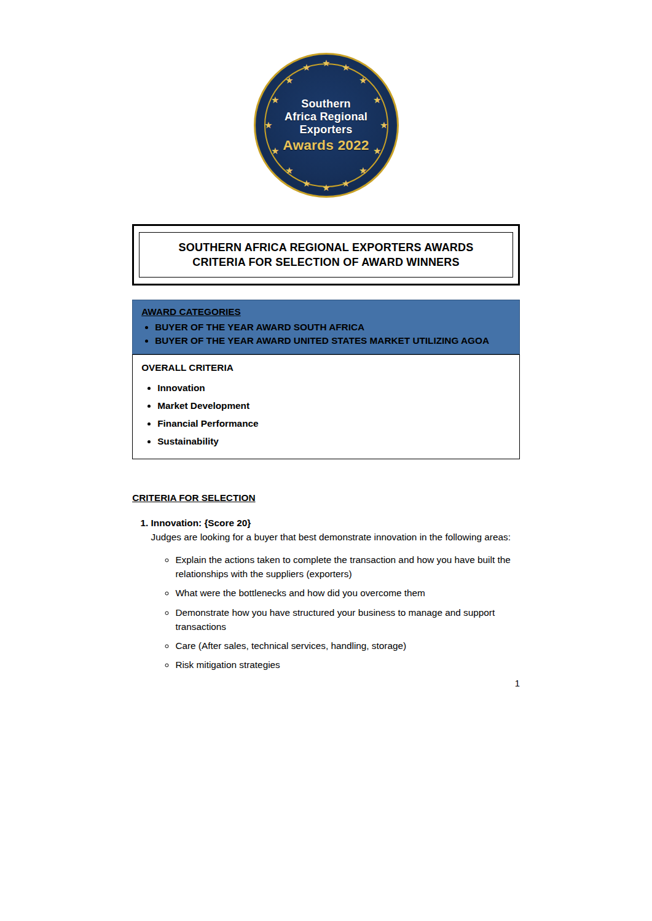★ ★ ★ ★ ★ ★ ★ ★ ★ ★ ★ ★ ★ ★ ★ ★
Southern
Africa Regional
Exporters
Awards 2022
SOUTHERN AFRICA REGIONAL EXPORTERS AWARDS
CRITERIA FOR SELECTION OF AWARD WINNERS
AWARD CATEGORIES
BUYER OF THE YEAR AWARD SOUTH AFRICA
BUYER OF THE YEAR AWARD UNITED STATES MARKET UTILIZING AGOA
OVERALL CRITERIA
Innovation
Market Development
Financial Performance
Sustainability
CRITERIA FOR SELECTION
Innovation: {Score 20}
Judges are looking for a buyer that best demonstrate innovation in the following areas:
Explain the actions taken to complete the transaction and how you have built the relationships with the suppliers (exporters)
What were the bottlenecks and how did you overcome them
Demonstrate how you have structured your business to manage and support transactions
Care (After sales, technical services, handling, storage)
Risk mitigation strategies
1